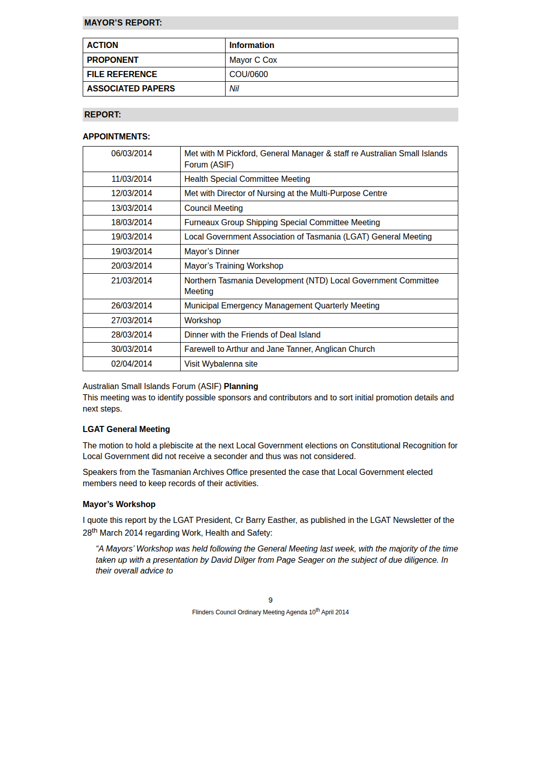MAYOR’S REPORT:
| ACTION | Information |
| PROPONENT | Mayor C Cox |
| FILE REFERENCE | COU/0600 |
| ASSOCIATED PAPERS | Nil |
REPORT:
APPOINTMENTS:
| 06/03/2014 | Met with M Pickford, General Manager & staff re Australian Small Islands Forum (ASIF) |
| 11/03/2014 | Health Special Committee Meeting |
| 12/03/2014 | Met with Director of Nursing at the Multi-Purpose Centre |
| 13/03/2014 | Council Meeting |
| 18/03/2014 | Furneaux Group Shipping Special Committee Meeting |
| 19/03/2014 | Local Government Association of Tasmania (LGAT) General Meeting |
| 19/03/2014 | Mayor’s Dinner |
| 20/03/2014 | Mayor’s Training Workshop |
| 21/03/2014 | Northern Tasmania Development (NTD) Local Government Committee Meeting |
| 26/03/2014 | Municipal Emergency Management Quarterly Meeting |
| 27/03/2014 | Workshop |
| 28/03/2014 | Dinner with the Friends of Deal Island |
| 30/03/2014 | Farewell to Arthur and Jane Tanner, Anglican Church |
| 02/04/2014 | Visit Wybalenna site |
Australian Small Islands Forum (ASIF) Planning
This meeting was to identify possible sponsors and contributors and to sort initial promotion details and next steps.
LGAT General Meeting
The motion to hold a plebiscite at the next Local Government elections on Constitutional Recognition for Local Government did not receive a seconder and thus was not considered.
Speakers from the Tasmanian Archives Office presented the case that Local Government elected members need to keep records of their activities.
Mayor’s Workshop
I quote this report by the LGAT President, Cr Barry Easther, as published in the LGAT Newsletter of the 28th March 2014 regarding Work, Health and Safety:
“A Mayors’ Workshop was held following the General Meeting last week, with the majority of the time taken up with a presentation by David Dilger from Page Seager on the subject of due diligence. In their overall advice to
9
Flinders Council Ordinary Meeting Agenda 10th April 2014